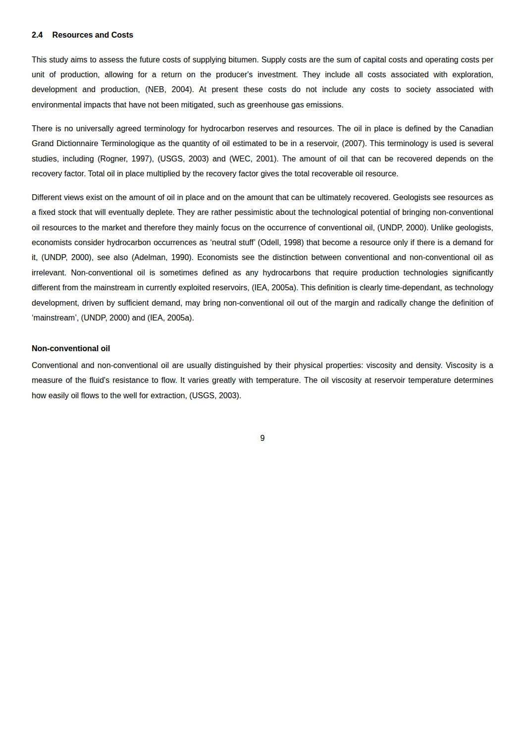2.4 Resources and Costs
This study aims to assess the future costs of supplying bitumen. Supply costs are the sum of capital costs and operating costs per unit of production, allowing for a return on the producer's investment. They include all costs associated with exploration, development and production, (NEB, 2004). At present these costs do not include any costs to society associated with environmental impacts that have not been mitigated, such as greenhouse gas emissions.
There is no universally agreed terminology for hydrocarbon reserves and resources. The oil in place is defined by the Canadian Grand Dictionnaire Terminologique as the quantity of oil estimated to be in a reservoir, (2007). This terminology is used is several studies, including (Rogner, 1997), (USGS, 2003) and (WEC, 2001). The amount of oil that can be recovered depends on the recovery factor. Total oil in place multiplied by the recovery factor gives the total recoverable oil resource.
Different views exist on the amount of oil in place and on the amount that can be ultimately recovered. Geologists see resources as a fixed stock that will eventually deplete. They are rather pessimistic about the technological potential of bringing non-conventional oil resources to the market and therefore they mainly focus on the occurrence of conventional oil, (UNDP, 2000). Unlike geologists, economists consider hydrocarbon occurrences as ‘neutral stuff’ (Odell, 1998) that become a resource only if there is a demand for it, (UNDP, 2000), see also (Adelman, 1990). Economists see the distinction between conventional and non-conventional oil as irrelevant. Non-conventional oil is sometimes defined as any hydrocarbons that require production technologies significantly different from the mainstream in currently exploited reservoirs, (IEA, 2005a). This definition is clearly time-dependant, as technology development, driven by sufficient demand, may bring non-conventional oil out of the margin and radically change the definition of ‘mainstream’, (UNDP, 2000) and (IEA, 2005a).
Non-conventional oil
Conventional and non-conventional oil are usually distinguished by their physical properties: viscosity and density. Viscosity is a measure of the fluid's resistance to flow. It varies greatly with temperature. The oil viscosity at reservoir temperature determines how easily oil flows to the well for extraction, (USGS, 2003).
9